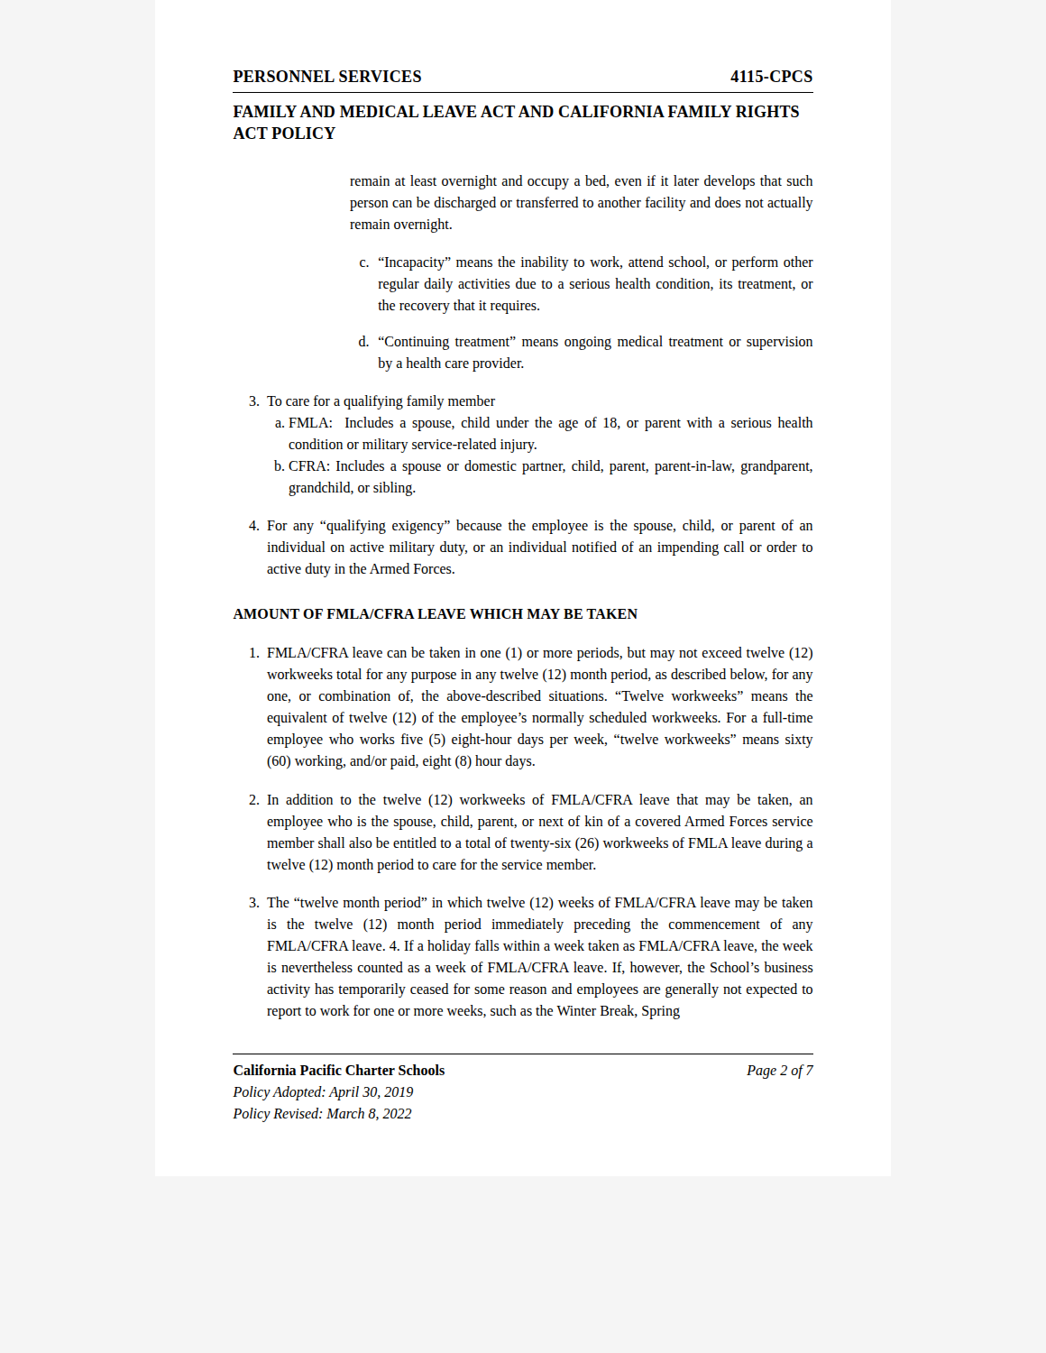Personnel Services 4115-CPCS
Family and Medical Leave Act and California Family Rights Act Policy
remain at least overnight and occupy a bed, even if it later develops that such person can be discharged or transferred to another facility and does not actually remain overnight.
“Incapacity” means the inability to work, attend school, or perform other regular daily activities due to a serious health condition, its treatment, or the recovery that it requires.
“Continuing treatment” means ongoing medical treatment or supervision by a health care provider.
To care for a qualifying family member
FMLA: Includes a spouse, child under the age of 18, or parent with a serious health condition or military service-related injury.
CFRA: Includes a spouse or domestic partner, child, parent, parent-in-law, grandparent, grandchild, or sibling.
For any “qualifying exigency” because the employee is the spouse, child, or parent of an individual on active military duty, or an individual notified of an impending call or order to active duty in the Armed Forces.
Amount of FMLA/CFRA Leave Which May Be Taken
FMLA/CFRA leave can be taken in one (1) or more periods, but may not exceed twelve (12) workweeks total for any purpose in any twelve (12) month period, as described below, for any one, or combination of, the above-described situations. “Twelve workweeks” means the equivalent of twelve (12) of the employee’s normally scheduled workweeks. For a full-time employee who works five (5) eight-hour days per week, “twelve workweeks” means sixty (60) working, and/or paid, eight (8) hour days.
In addition to the twelve (12) workweeks of FMLA/CFRA leave that may be taken, an employee who is the spouse, child, parent, or next of kin of a covered Armed Forces service member shall also be entitled to a total of twenty-six (26) workweeks of FMLA leave during a twelve (12) month period to care for the service member.
The “twelve month period” in which twelve (12) weeks of FMLA/CFRA leave may be taken is the twelve (12) month period immediately preceding the commencement of any FMLA/CFRA leave. 4. If a holiday falls within a week taken as FMLA/CFRA leave, the week is nevertheless counted as a week of FMLA/CFRA leave. If, however, the School’s business activity has temporarily ceased for some reason and employees are generally not expected to report to work for one or more weeks, such as the Winter Break, Spring
California Pacific Charter Schools Policy Adopted: April 30, 2019 Policy Revised: March 8, 2022
Page 2 of 7